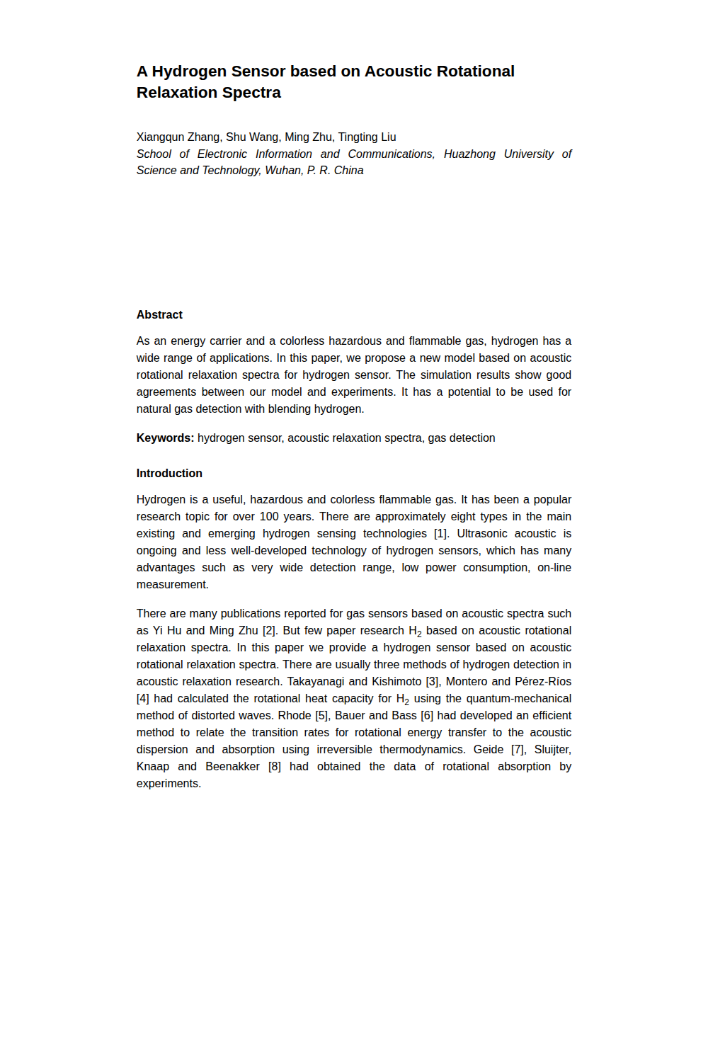A Hydrogen Sensor based on Acoustic Rotational Relaxation Spectra
Xiangqun Zhang, Shu Wang, Ming Zhu, Tingting Liu
School of Electronic Information and Communications, Huazhong University of Science and Technology, Wuhan, P. R. China
Abstract
As an energy carrier and a colorless hazardous and flammable gas, hydrogen has a wide range of applications. In this paper, we propose a new model based on acoustic rotational relaxation spectra for hydrogen sensor. The simulation results show good agreements between our model and experiments. It has a potential to be used for natural gas detection with blending hydrogen.
Keywords: hydrogen sensor, acoustic relaxation spectra, gas detection
Introduction
Hydrogen is a useful, hazardous and colorless flammable gas. It has been a popular research topic for over 100 years. There are approximately eight types in the main existing and emerging hydrogen sensing technologies [1]. Ultrasonic acoustic is ongoing and less well-developed technology of hydrogen sensors, which has many advantages such as very wide detection range, low power consumption, on-line measurement.
There are many publications reported for gas sensors based on acoustic spectra such as Yi Hu and Ming Zhu [2]. But few paper research H2 based on acoustic rotational relaxation spectra. In this paper we provide a hydrogen sensor based on acoustic rotational relaxation spectra. There are usually three methods of hydrogen detection in acoustic relaxation research. Takayanagi and Kishimoto [3], Montero and Pérez-Ríos [4] had calculated the rotational heat capacity for H2 using the quantum-mechanical method of distorted waves. Rhode [5], Bauer and Bass [6] had developed an efficient method to relate the transition rates for rotational energy transfer to the acoustic dispersion and absorption using irreversible thermodynamics. Geide [7], Sluijter, Knaap and Beenakker [8] had obtained the data of rotational absorption by experiments.